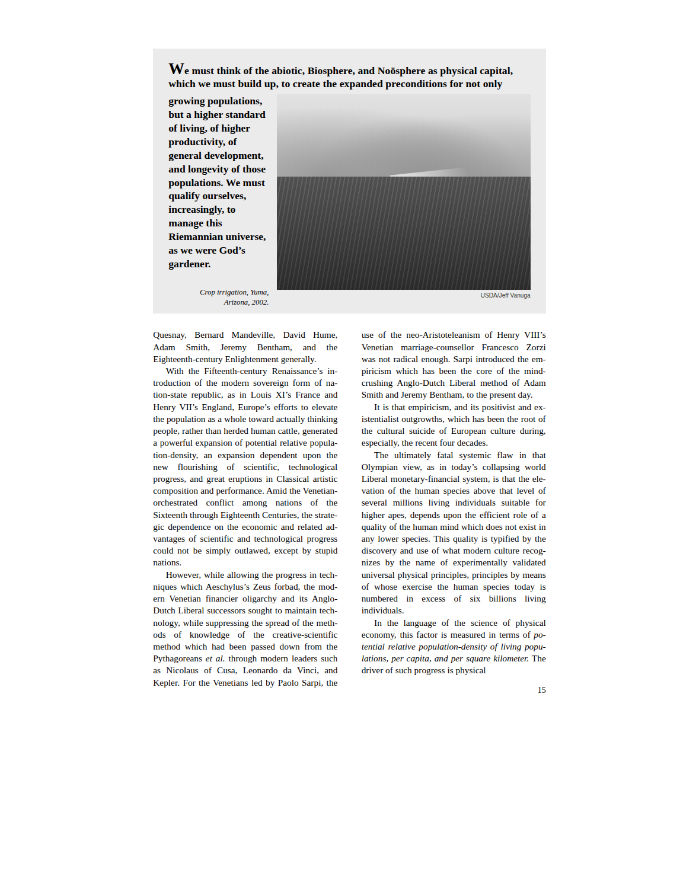We must think of the abiotic, Biosphere, and Noösphere as physical capital, which we must build up, to create the expanded preconditions for not only
growing populations, but a higher standard of living, of higher productivity, of general development, and longevity of those populations. We must qualify ourselves, increasingly, to manage this Riemannian universe, as we were God’s gardener.
Crop irrigation, Yuma,
Arizona, 2002.
USDA/Jeff Vanuga
Quesnay, Bernard Mandeville, David Hume, Adam Smith, Jeremy Bentham, and the Eighteenth-century Enlightenment generally.
With the Fifteenth-century Renaissance’s introduction of the modern sovereign form of nation-state republic, as in Louis XI’s France and Henry VII’s England, Europe’s efforts to elevate the population as a whole toward actually thinking people, rather than herded human cattle, generated a powerful expansion of potential relative population-density, an expansion dependent upon the new flourishing of scientific, technological progress, and great eruptions in Classical artistic composition and performance. Amid the Venetian-orchestrated conflict among nations of the Sixteenth through Eighteenth Centuries, the strategic dependence on the economic and related advantages of scientific and technological progress could not be simply outlawed, except by stupid nations.
However, while allowing the progress in techniques which Aeschylus’s Zeus forbad, the modern Venetian financier oligarchy and its Anglo-Dutch Liberal successors sought to maintain technology, while suppressing the spread of the methods of knowledge of the creative-scientific method which had been passed down from the Pythagoreans et al. through modern leaders such as Nicolaus of Cusa, Leonardo da Vinci, and Kepler. For the Venetians led by Paolo Sarpi, the use of the neo-Aristoteleanism of Henry VIII’s Venetian marriage-counsellor Francesco Zorzi was not radical enough. Sarpi introduced the empiricism which has been the core of the mind-crushing Anglo-Dutch Liberal method of Adam Smith and Jeremy Bentham, to the present day.
It is that empiricism, and its positivist and existentialist outgrowths, which has been the root of the cultural suicide of European culture during, especially, the recent four decades.
The ultimately fatal systemic flaw in that Olympian view, as in today’s collapsing world Liberal monetary-financial system, is that the elevation of the human species above that level of several millions living individuals suitable for higher apes, depends upon the efficient role of a quality of the human mind which does not exist in any lower species. This quality is typified by the discovery and use of what modern culture recognizes by the name of experimentally validated universal physical principles, principles by means of whose exercise the human species today is numbered in excess of six billions living individuals.
In the language of the science of physical economy, this factor is measured in terms of potential relative population-density of living populations, per capita, and per square kilometer. The driver of such progress is physical
15